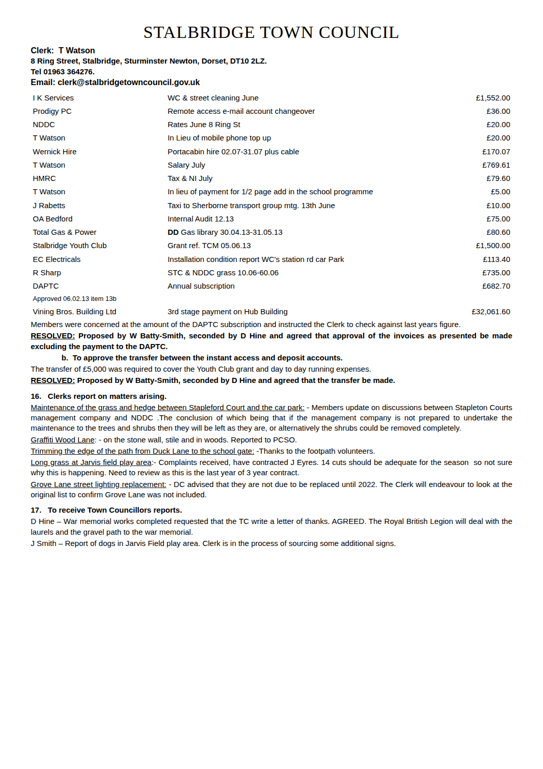STALBRIDGE TOWN COUNCIL
Clerk: T Watson
8 Ring Street, Stalbridge, Sturminster Newton, Dorset, DT10 2LZ.
Tel 01963 364276.
Email: clerk@stalbridgetowncouncil.gov.uk
| I K Services | WC & street cleaning June | £1,552.00 |
| Prodigy PC | Remote access e-mail account changeover | £36.00 |
| NDDC | Rates June 8 Ring St | £20.00 |
| T Watson | In Lieu of mobile phone top up | £20.00 |
| Wernick Hire | Portacabin hire 02.07-31.07 plus cable | £170.07 |
| T Watson | Salary July | £769.61 |
| HMRC | Tax & NI July | £79.60 |
| T Watson | In lieu of payment for 1/2 page add in the school programme | £5.00 |
| J Rabetts | Taxi to Sherborne transport group mtg. 13th June | £10.00 |
| OA Bedford | Internal Audit 12.13 | £75.00 |
| Total Gas & Power | DD Gas library 30.04.13-31.05.13 | £80.60 |
| Stalbridge Youth Club | Grant ref. TCM 05.06.13 | £1,500.00 |
| EC Electricals | Installation condition report WC's station rd car Park | £113.40 |
| R Sharp | STC & NDDC grass 10.06-60.06 | £735.00 |
| DAPTC | Annual subscription | £682.70 |
| Approved 06.02.13 item 13b |
| Vining Bros. Building Ltd | 3rd stage payment on Hub Building | £32,061.60 |
Members were concerned at the amount of the DAPTC subscription and instructed the Clerk to check against last years figure.
RESOLVED: Proposed by W Batty-Smith, seconded by D Hine and agreed that approval of the invoices as presented be made excluding the payment to the DAPTC.
b. To approve the transfer between the instant access and deposit accounts.
The transfer of £5,000 was required to cover the Youth Club grant and day to day running expenses.
RESOLVED: Proposed by W Batty-Smith, seconded by D Hine and agreed that the transfer be made.
16. Clerks report on matters arising.
Maintenance of the grass and hedge between Stapleford Court and the car park: - Members update on discussions between Stapleton Courts management company and NDDC .The conclusion of which being that if the management company is not prepared to undertake the maintenance to the trees and shrubs then they will be left as they are, or alternatively the shrubs could be removed completely.
Graffiti Wood Lane: - on the stone wall, stile and in woods. Reported to PCSO.
Trimming the edge of the path from Duck Lane to the school gate: -Thanks to the footpath volunteers.
Long grass at Jarvis field play area:- Complaints received, have contracted J Eyres. 14 cuts should be adequate for the season so not sure why this is happening. Need to review as this is the last year of 3 year contract.
Grove Lane street lighting replacement: - DC advised that they are not due to be replaced until 2022. The Clerk will endeavour to look at the original list to confirm Grove Lane was not included.
17. To receive Town Councillors reports.
D Hine – War memorial works completed requested that the TC write a letter of thanks. AGREED. The Royal British Legion will deal with the laurels and the gravel path to the war memorial.
J Smith – Report of dogs in Jarvis Field play area. Clerk is in the process of sourcing some additional signs.